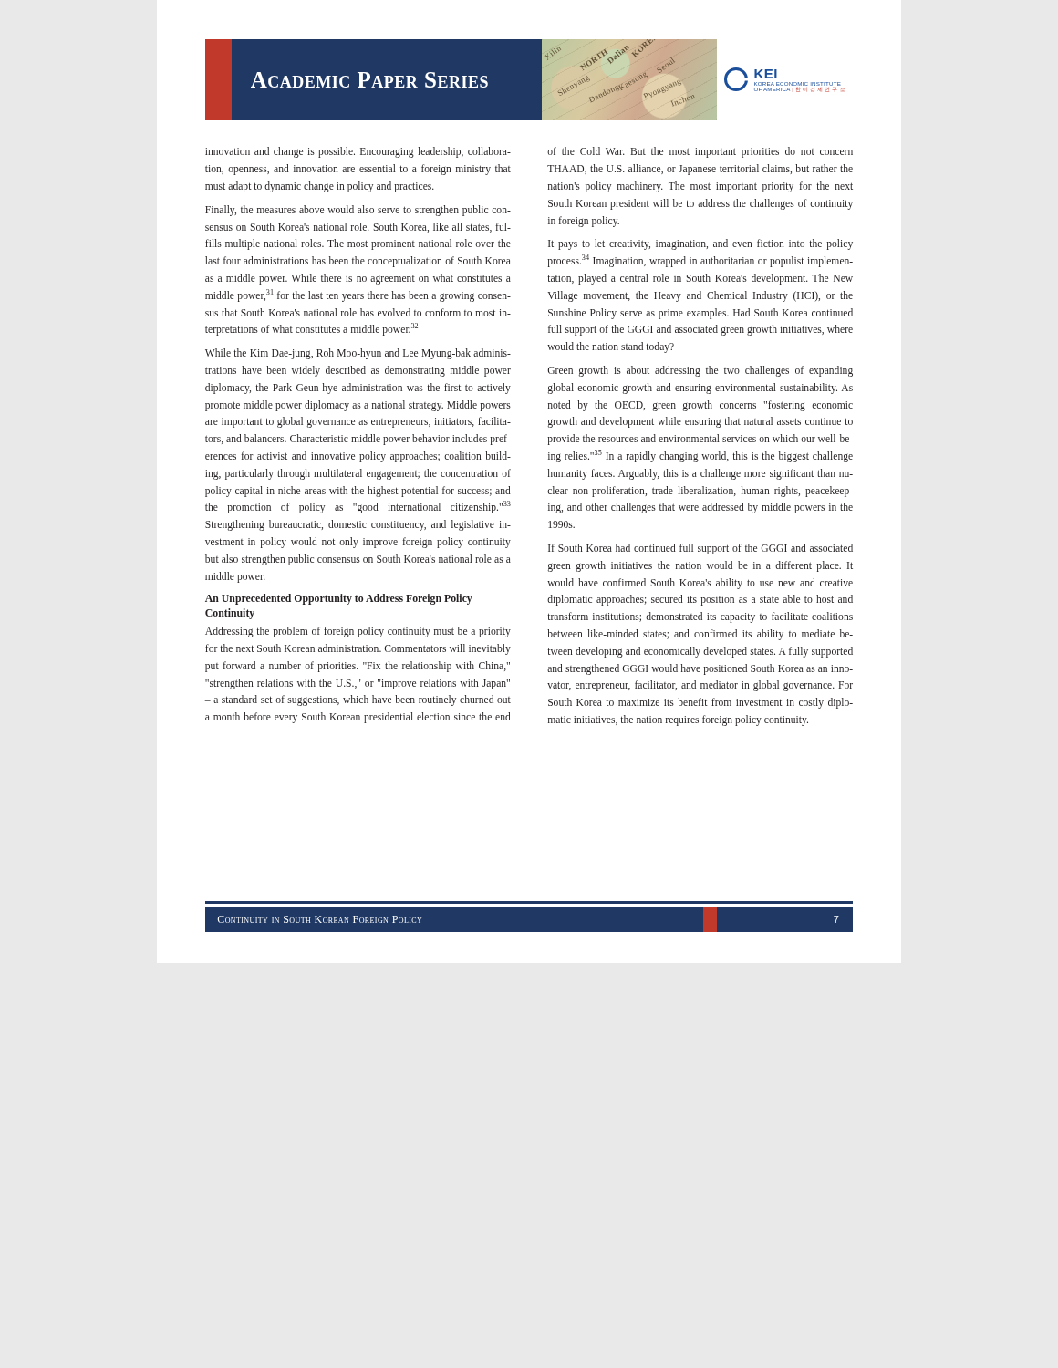Academic Paper Series
Xilin Shenyang NORTH Dandong Dalian Kaesong KOREA Pyongyang Seoul Inchon
KEI
KOREA ECONOMIC INSTITUTE
OF AMERICA | 한 미 경 제 연 구 소
innovation and change is possible. Encouraging leadership, collaboration, openness, and innovation are essential to a foreign ministry that must adapt to dynamic change in policy and practices.
Finally, the measures above would also serve to strengthen public consensus on South Korea's national role. South Korea, like all states, fulfills multiple national roles. The most prominent national role over the last four administrations has been the conceptualization of South Korea as a middle power. While there is no agreement on what constitutes a middle power,31 for the last ten years there has been a growing consensus that South Korea's national role has evolved to conform to most interpretations of what constitutes a middle power.32
While the Kim Dae-jung, Roh Moo-hyun and Lee Myung-bak administrations have been widely described as demonstrating middle power diplomacy, the Park Geun-hye administration was the first to actively promote middle power diplomacy as a national strategy. Middle powers are important to global governance as entrepreneurs, initiators, facilitators, and balancers. Characteristic middle power behavior includes preferences for activist and innovative policy approaches; coalition building, particularly through multilateral engagement; the concentration of policy capital in niche areas with the highest potential for success; and the promotion of policy as "good international citizenship."33 Strengthening bureaucratic, domestic constituency, and legislative investment in policy would not only improve foreign policy continuity but also strengthen public consensus on South Korea's national role as a middle power.
An Unprecedented Opportunity to Address Foreign Policy Continuity
Addressing the problem of foreign policy continuity must be a priority for the next South Korean administration. Commentators will inevitably put forward a number of priorities. "Fix the relationship with China," "strengthen relations with the U.S.," or "improve relations with Japan" – a standard set of suggestions, which have been routinely churned out a month before every South Korean presidential election since the end of the Cold War. But the most important priorities do not concern THAAD, the U.S. alliance, or Japanese territorial claims, but rather the nation's policy machinery. The most important priority for the next South Korean president will be to address the challenges of continuity in foreign policy.
It pays to let creativity, imagination, and even fiction into the policy process.34 Imagination, wrapped in authoritarian or populist implementation, played a central role in South Korea's development. The New Village movement, the Heavy and Chemical Industry (HCI), or the Sunshine Policy serve as prime examples. Had South Korea continued full support of the GGGI and associated green growth initiatives, where would the nation stand today?
Green growth is about addressing the two challenges of expanding global economic growth and ensuring environmental sustainability. As noted by the OECD, green growth concerns "fostering economic growth and development while ensuring that natural assets continue to provide the resources and environmental services on which our well-being relies."35 In a rapidly changing world, this is the biggest challenge humanity faces. Arguably, this is a challenge more significant than nuclear non-proliferation, trade liberalization, human rights, peacekeeping, and other challenges that were addressed by middle powers in the 1990s.
If South Korea had continued full support of the GGGI and associated green growth initiatives the nation would be in a different place. It would have confirmed South Korea's ability to use new and creative diplomatic approaches; secured its position as a state able to host and transform institutions; demonstrated its capacity to facilitate coalitions between like-minded states; and confirmed its ability to mediate between developing and economically developed states. A fully supported and strengthened GGGI would have positioned South Korea as an innovator, entrepreneur, facilitator, and mediator in global governance. For South Korea to maximize its benefit from investment in costly diplomatic initiatives, the nation requires foreign policy continuity.
Continuity in South Korean Foreign Policy
7